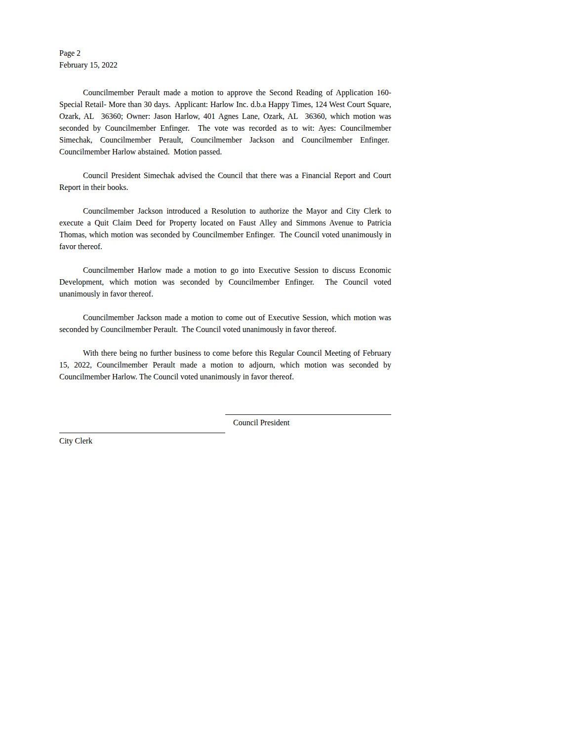Page 2
February 15, 2022
Councilmember Perault made a motion to approve the Second Reading of Application 160-Special Retail- More than 30 days. Applicant: Harlow Inc. d.b.a Happy Times, 124 West Court Square, Ozark, AL 36360; Owner: Jason Harlow, 401 Agnes Lane, Ozark, AL 36360, which motion was seconded by Councilmember Enfinger. The vote was recorded as to wit: Ayes: Councilmember Simechak, Councilmember Perault, Councilmember Jackson and Councilmember Enfinger. Councilmember Harlow abstained. Motion passed.
Council President Simechak advised the Council that there was a Financial Report and Court Report in their books.
Councilmember Jackson introduced a Resolution to authorize the Mayor and City Clerk to execute a Quit Claim Deed for Property located on Faust Alley and Simmons Avenue to Patricia Thomas, which motion was seconded by Councilmember Enfinger. The Council voted unanimously in favor thereof.
Councilmember Harlow made a motion to go into Executive Session to discuss Economic Development, which motion was seconded by Councilmember Enfinger. The Council voted unanimously in favor thereof.
Councilmember Jackson made a motion to come out of Executive Session, which motion was seconded by Councilmember Perault. The Council voted unanimously in favor thereof.
With there being no further business to come before this Regular Council Meeting of February 15, 2022, Councilmember Perault made a motion to adjourn, which motion was seconded by Councilmember Harlow. The Council voted unanimously in favor thereof.
Council President
City Clerk